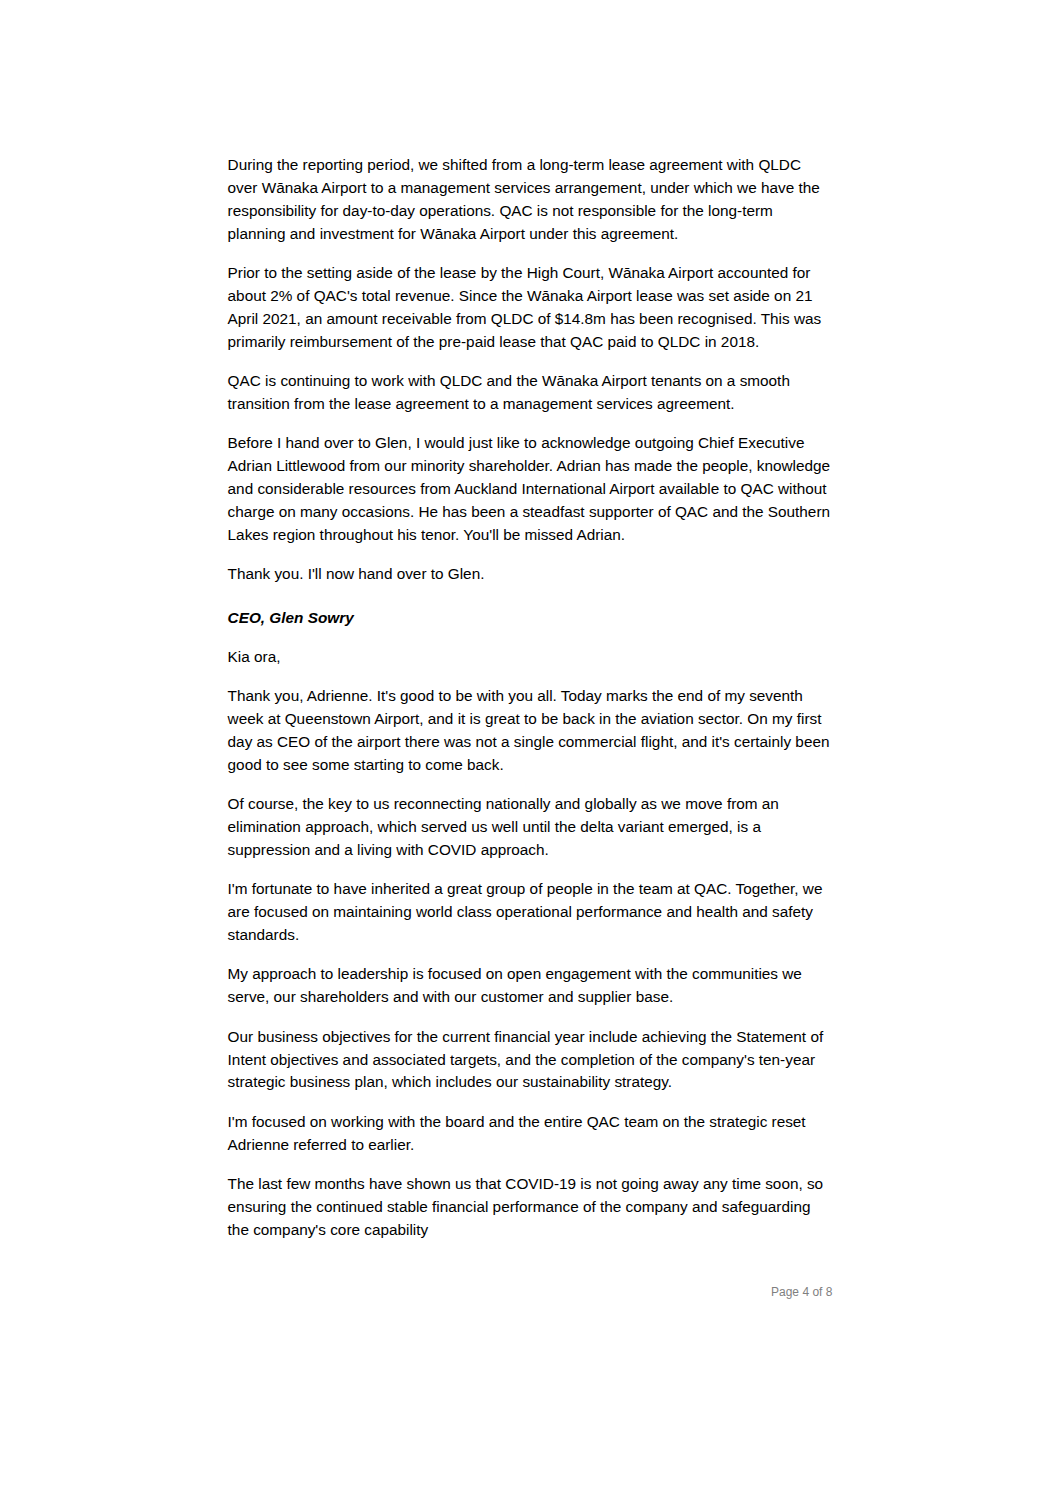During the reporting period, we shifted from a long-term lease agreement with QLDC over Wānaka Airport to a management services arrangement, under which we have the responsibility for day-to-day operations. QAC is not responsible for the long-term planning and investment for Wānaka Airport under this agreement.
Prior to the setting aside of the lease by the High Court, Wānaka Airport accounted for about 2% of QAC's total revenue. Since the Wānaka Airport lease was set aside on 21 April 2021, an amount receivable from QLDC of $14.8m has been recognised. This was primarily reimbursement of the pre-paid lease that QAC paid to QLDC in 2018.
QAC is continuing to work with QLDC and the Wānaka Airport tenants on a smooth transition from the lease agreement to a management services agreement.
Before I hand over to Glen, I would just like to acknowledge outgoing Chief Executive Adrian Littlewood from our minority shareholder. Adrian has made the people, knowledge and considerable resources from Auckland International Airport available to QAC without charge on many occasions. He has been a steadfast supporter of QAC and the Southern Lakes region throughout his tenor. You'll be missed Adrian.
Thank you. I'll now hand over to Glen.
CEO, Glen Sowry
Kia ora,
Thank you, Adrienne. It's good to be with you all. Today marks the end of my seventh week at Queenstown Airport, and it is great to be back in the aviation sector. On my first day as CEO of the airport there was not a single commercial flight, and it's certainly been good to see some starting to come back.
Of course, the key to us reconnecting nationally and globally as we move from an elimination approach, which served us well until the delta variant emerged, is a suppression and a living with COVID approach.
I'm fortunate to have inherited a great group of people in the team at QAC. Together, we are focused on maintaining world class operational performance and health and safety standards.
My approach to leadership is focused on open engagement with the communities we serve, our shareholders and with our customer and supplier base.
Our business objectives for the current financial year include achieving the Statement of Intent objectives and associated targets, and the completion of the company's ten-year strategic business plan, which includes our sustainability strategy.
I'm focused on working with the board and the entire QAC team on the strategic reset Adrienne referred to earlier.
The last few months have shown us that COVID-19 is not going away any time soon, so ensuring the continued stable financial performance of the company and safeguarding the company's core capability
Page 4 of 8